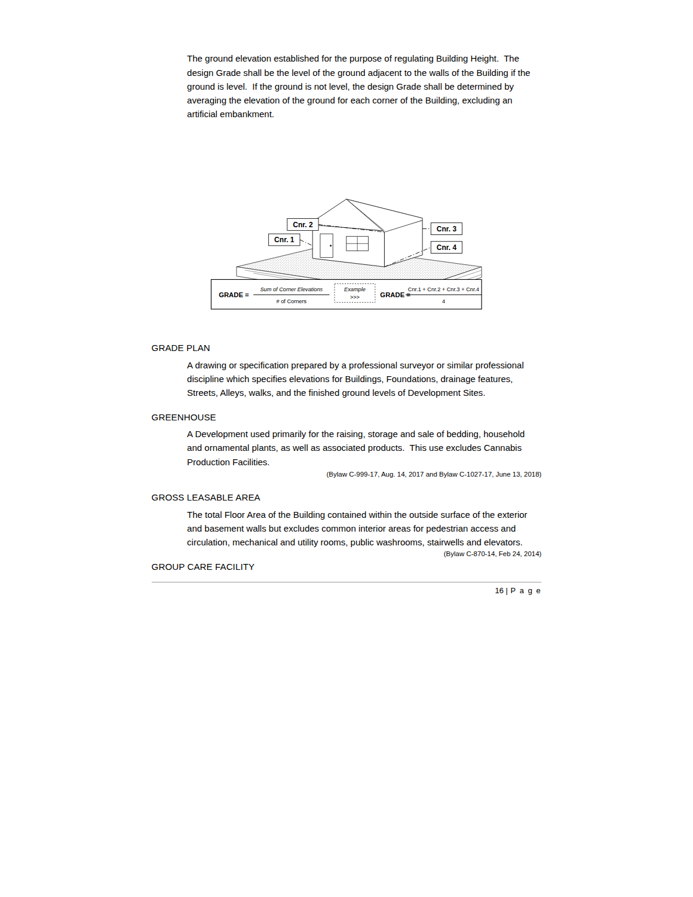The ground elevation established for the purpose of regulating Building Height. The design Grade shall be the level of the ground adjacent to the walls of the Building if the ground is level. If the ground is not level, the design Grade shall be determined by averaging the elevation of the ground for each corner of the Building, excluding an artificial embankment.
Cnr. 1 Cnr. 2 Cnr. 3 Cnr. 4 GRADE = Sum of Corner Elevations # of Corners Example >>> GRADE = Cnr.1 + Cnr.2 + Cnr.3 + Cnr.4 4
GRADE PLAN
A drawing or specification prepared by a professional surveyor or similar professional discipline which specifies elevations for Buildings, Foundations, drainage features, Streets, Alleys, walks, and the finished ground levels of Development Sites.
GREENHOUSE
A Development used primarily for the raising, storage and sale of bedding, household and ornamental plants, as well as associated products. This use excludes Cannabis Production Facilities.
(Bylaw C-999-17, Aug. 14, 2017 and Bylaw C-1027-17, June 13, 2018)
GROSS LEASABLE AREA
The total Floor Area of the Building contained within the outside surface of the exterior and basement walls but excludes common interior areas for pedestrian access and circulation, mechanical and utility rooms, public washrooms, stairwells and elevators.(Bylaw C-870-14, Feb 24, 2014)
GROUP CARE FACILITY
16 |P a g e